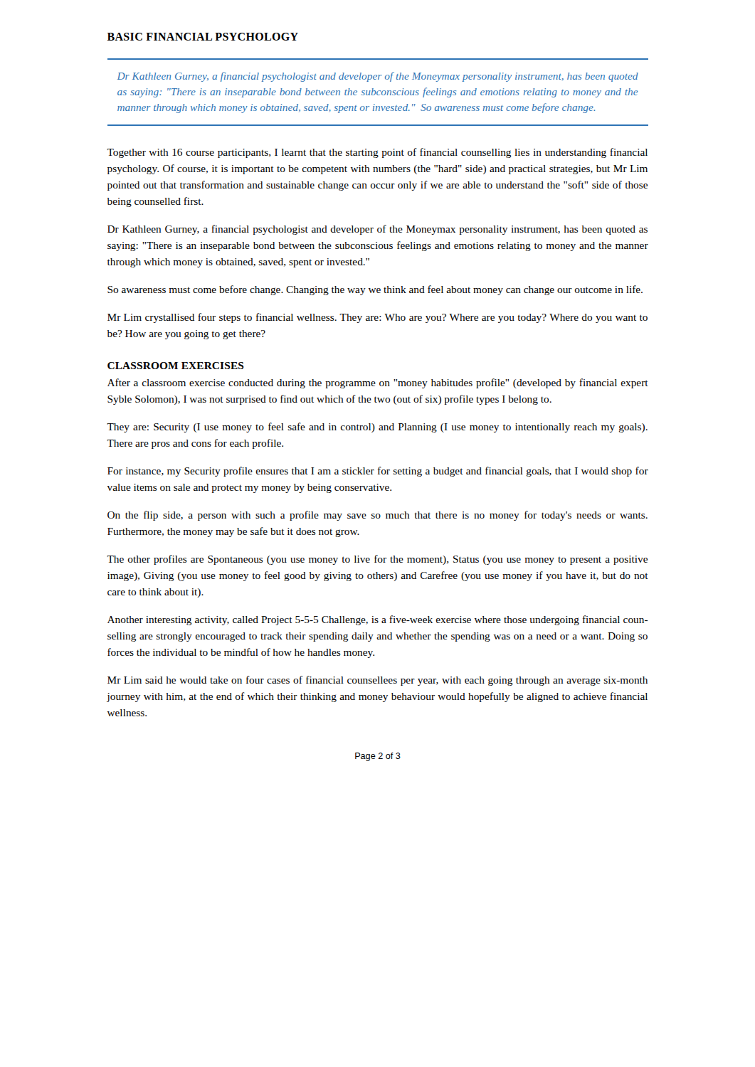Basic Financial Psychology
Dr Kathleen Gurney, a financial psychologist and developer of the Moneymax personality instrument, has been quoted as saying: "There is an inseparable bond between the subconscious feelings and emotions relating to money and the manner through which money is obtained, saved, spent or invested." So awareness must come before change.
Together with 16 course participants, I learnt that the starting point of financial counselling lies in understanding financial psychology. Of course, it is important to be competent with numbers (the "hard" side) and practical strategies, but Mr Lim pointed out that transformation and sustainable change can occur only if we are able to understand the "soft" side of those being counselled first.
Dr Kathleen Gurney, a financial psychologist and developer of the Moneymax personality instrument, has been quoted as saying: "There is an inseparable bond between the subconscious feelings and emotions relating to money and the manner through which money is obtained, saved, spent or invested."
So awareness must come before change. Changing the way we think and feel about money can change our outcome in life.
Mr Lim crystallised four steps to financial wellness. They are: Who are you? Where are you today? Where do you want to be? How are you going to get there?
Classroom Exercises
After a classroom exercise conducted during the programme on "money habitudes profile" (developed by financial expert Syble Solomon), I was not surprised to find out which of the two (out of six) profile types I belong to.
They are: Security (I use money to feel safe and in control) and Planning (I use money to intentionally reach my goals). There are pros and cons for each profile.
For instance, my Security profile ensures that I am a stickler for setting a budget and financial goals, that I would shop for value items on sale and protect my money by being conservative.
On the flip side, a person with such a profile may save so much that there is no money for today's needs or wants. Furthermore, the money may be safe but it does not grow.
The other profiles are Spontaneous (you use money to live for the moment), Status (you use money to present a positive image), Giving (you use money to feel good by giving to others) and Carefree (you use money if you have it, but do not care to think about it).
Another interesting activity, called Project 5-5-5 Challenge, is a five-week exercise where those undergoing financial counselling are strongly encouraged to track their spending daily and whether the spending was on a need or a want. Doing so forces the individual to be mindful of how he handles money.
Mr Lim said he would take on four cases of financial counsellees per year, with each going through an average six-month journey with him, at the end of which their thinking and money behaviour would hopefully be aligned to achieve financial wellness.
Page 2 of 3